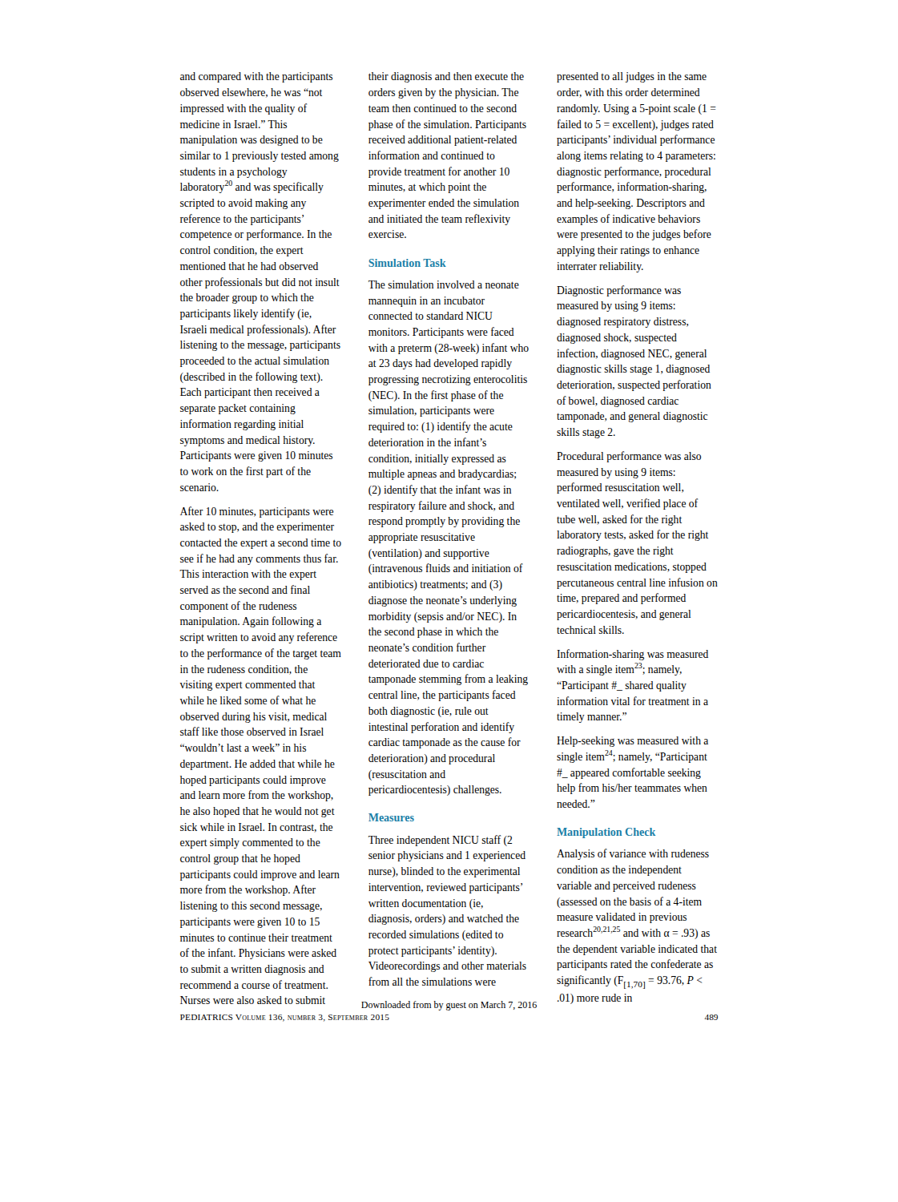and compared with the participants observed elsewhere, he was “not impressed with the quality of medicine in Israel.” This manipulation was designed to be similar to 1 previously tested among students in a psychology laboratory20 and was specifically scripted to avoid making any reference to the participants’ competence or performance. In the control condition, the expert mentioned that he had observed other professionals but did not insult the broader group to which the participants likely identify (ie, Israeli medical professionals). After listening to the message, participants proceeded to the actual simulation (described in the following text). Each participant then received a separate packet containing information regarding initial symptoms and medical history. Participants were given 10 minutes to work on the first part of the scenario.
After 10 minutes, participants were asked to stop, and the experimenter contacted the expert a second time to see if he had any comments thus far. This interaction with the expert served as the second and final component of the rudeness manipulation. Again following a script written to avoid any reference to the performance of the target team in the rudeness condition, the visiting expert commented that while he liked some of what he observed during his visit, medical staff like those observed in Israel “wouldn’t last a week” in his department. He added that while he hoped participants could improve and learn more from the workshop, he also hoped that he would not get sick while in Israel. In contrast, the expert simply commented to the control group that he hoped participants could improve and learn more from the workshop. After listening to this second message, participants were given 10 to 15 minutes to continue their treatment of the infant. Physicians were asked to submit a written diagnosis and recommend a course of treatment. Nurses were also asked to submit
their diagnosis and then execute the orders given by the physician. The team then continued to the second phase of the simulation. Participants received additional patient-related information and continued to provide treatment for another 10 minutes, at which point the experimenter ended the simulation and initiated the team reflexivity exercise.
Simulation Task
The simulation involved a neonate mannequin in an incubator connected to standard NICU monitors. Participants were faced with a preterm (28-week) infant who at 23 days had developed rapidly progressing necrotizing enterocolitis (NEC). In the first phase of the simulation, participants were required to: (1) identify the acute deterioration in the infant’s condition, initially expressed as multiple apneas and bradycardias; (2) identify that the infant was in respiratory failure and shock, and respond promptly by providing the appropriate resuscitative (ventilation) and supportive (intravenous fluids and initiation of antibiotics) treatments; and (3) diagnose the neonate’s underlying morbidity (sepsis and/or NEC). In the second phase in which the neonate’s condition further deteriorated due to cardiac tamponade stemming from a leaking central line, the participants faced both diagnostic (ie, rule out intestinal perforation and identify cardiac tamponade as the cause for deterioration) and procedural (resuscitation and pericardiocentesis) challenges.
Measures
Three independent NICU staff (2 senior physicians and 1 experienced nurse), blinded to the experimental intervention, reviewed participants’ written documentation (ie, diagnosis, orders) and watched the recorded simulations (edited to protect participants’ identity). Videorecordings and other materials from all the simulations were
presented to all judges in the same order, with this order determined randomly. Using a 5-point scale (1 = failed to 5 = excellent), judges rated participants’ individual performance along items relating to 4 parameters: diagnostic performance, procedural performance, information-sharing, and help-seeking. Descriptors and examples of indicative behaviors were presented to the judges before applying their ratings to enhance interrater reliability.
Diagnostic performance was measured by using 9 items: diagnosed respiratory distress, diagnosed shock, suspected infection, diagnosed NEC, general diagnostic skills stage 1, diagnosed deterioration, suspected perforation of bowel, diagnosed cardiac tamponade, and general diagnostic skills stage 2.
Procedural performance was also measured by using 9 items: performed resuscitation well, ventilated well, verified place of tube well, asked for the right laboratory tests, asked for the right radiographs, gave the right resuscitation medications, stopped percutaneous central line infusion on time, prepared and performed pericardiocentesis, and general technical skills.
Information-sharing was measured with a single item23; namely, “Participant #_ shared quality information vital for treatment in a timely manner.”
Help-seeking was measured with a single item24; namely, “Participant #_ appeared comfortable seeking help from his/her teammates when needed.”
Manipulation Check
Analysis of variance with rudeness condition as the independent variable and perceived rudeness (assessed on the basis of a 4-item measure validated in previous research20,21,25 and with α = .93) as the dependent variable indicated that participants rated the confederate as significantly (F[1,70] = 93.76, P < .01) more rude in
Downloaded from by guest on March 7, 2016
PEDIATRICS Volume 136, number 3, September 2015
489